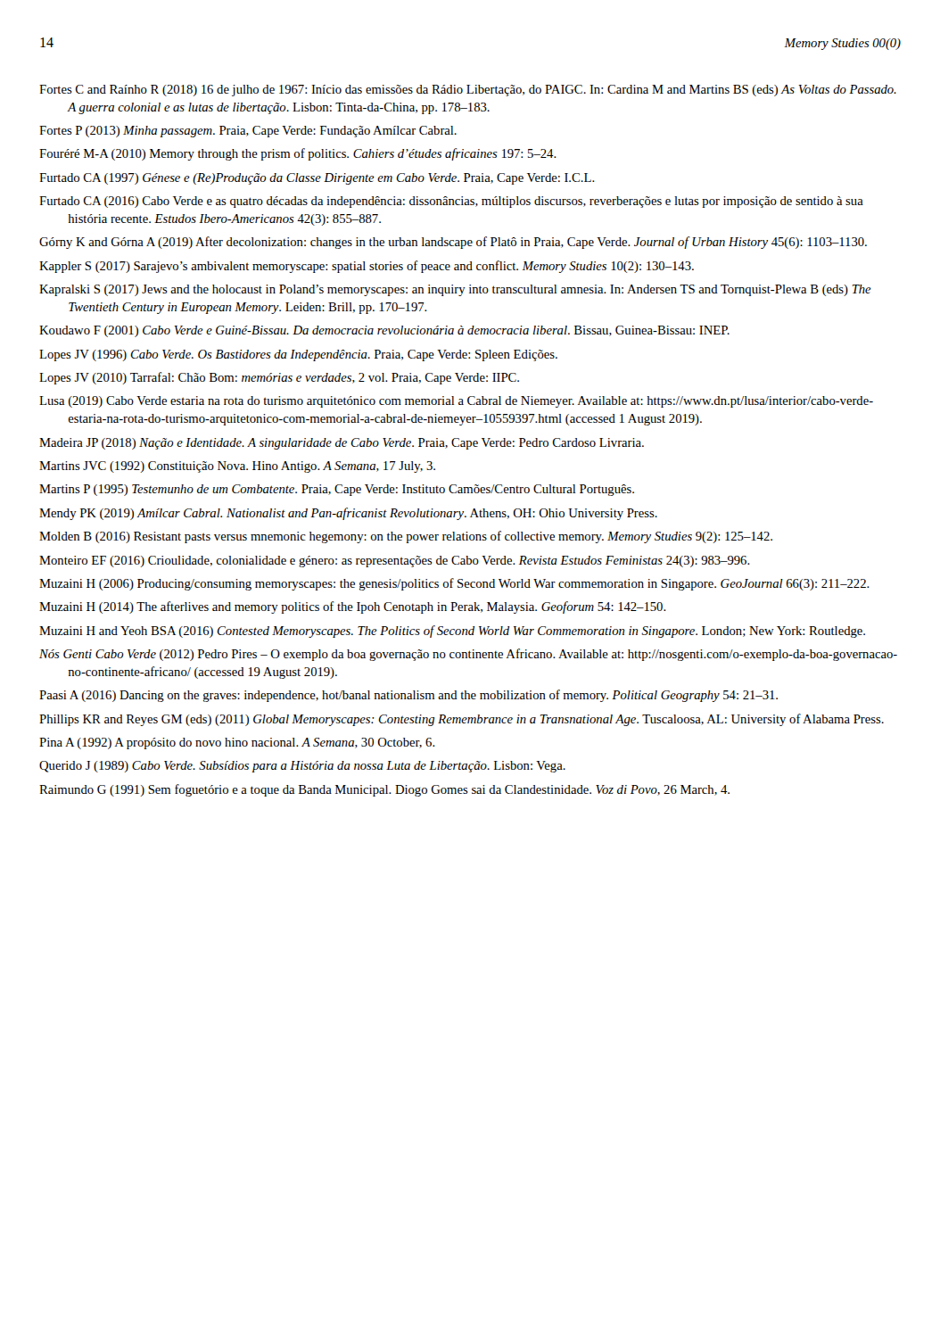14 Memory Studies 00(0)
Fortes C and Raínho R (2018) 16 de julho de 1967: Início das emissões da Rádio Libertação, do PAIGC. In: Cardina M and Martins BS (eds) As Voltas do Passado. A guerra colonial e as lutas de libertação. Lisbon: Tinta-da-China, pp. 178–183.
Fortes P (2013) Minha passagem. Praia, Cape Verde: Fundação Amílcar Cabral.
Fouréré M-A (2010) Memory through the prism of politics. Cahiers d’études africaines 197: 5–24.
Furtado CA (1997) Génese e (Re)Produção da Classe Dirigente em Cabo Verde. Praia, Cape Verde: I.C.L.
Furtado CA (2016) Cabo Verde e as quatro décadas da independência: dissonâncias, múltiplos discursos, reverberações e lutas por imposição de sentido à sua história recente. Estudos Ibero-Americanos 42(3): 855–887.
Górny K and Górna A (2019) After decolonization: changes in the urban landscape of Platô in Praia, Cape Verde. Journal of Urban History 45(6): 1103–1130.
Kappler S (2017) Sarajevo’s ambivalent memoryscape: spatial stories of peace and conflict. Memory Studies 10(2): 130–143.
Kapralski S (2017) Jews and the holocaust in Poland’s memoryscapes: an inquiry into transcultural amnesia. In: Andersen TS and Tornquist-Plewa B (eds) The Twentieth Century in European Memory. Leiden: Brill, pp. 170–197.
Koudawo F (2001) Cabo Verde e Guiné-Bissau. Da democracia revolucionária à democracia liberal. Bissau, Guinea-Bissau: INEP.
Lopes JV (1996) Cabo Verde. Os Bastidores da Independência. Praia, Cape Verde: Spleen Edições.
Lopes JV (2010) Tarrafal: Chão Bom: memórias e verdades, 2 vol. Praia, Cape Verde: IIPC.
Lusa (2019) Cabo Verde estaria na rota do turismo arquitetónico com memorial a Cabral de Niemeyer. Available at: https://www.dn.pt/lusa/interior/cabo-verde-estaria-na-rota-do-turismo-arquitetonico-com-memorial-a-cabral-de-niemeyer–10559397.html (accessed 1 August 2019).
Madeira JP (2018) Nação e Identidade. A singularidade de Cabo Verde. Praia, Cape Verde: Pedro Cardoso Livraria.
Martins JVC (1992) Constituição Nova. Hino Antigo. A Semana, 17 July, 3.
Martins P (1995) Testemunho de um Combatente. Praia, Cape Verde: Instituto Camões/Centro Cultural Português.
Mendy PK (2019) Amílcar Cabral. Nationalist and Pan-africanist Revolutionary. Athens, OH: Ohio University Press.
Molden B (2016) Resistant pasts versus mnemonic hegemony: on the power relations of collective memory. Memory Studies 9(2): 125–142.
Monteiro EF (2016) Crioulidade, colonialidade e género: as representações de Cabo Verde. Revista Estudos Feministas 24(3): 983–996.
Muzaini H (2006) Producing/consuming memoryscapes: the genesis/politics of Second World War commemoration in Singapore. GeoJournal 66(3): 211–222.
Muzaini H (2014) The afterlives and memory politics of the Ipoh Cenotaph in Perak, Malaysia. Geoforum 54: 142–150.
Muzaini H and Yeoh BSA (2016) Contested Memoryscapes. The Politics of Second World War Commemoration in Singapore. London; New York: Routledge.
Nós Genti Cabo Verde (2012) Pedro Pires – O exemplo da boa governação no continente Africano. Available at: http://nosgenti.com/o-exemplo-da-boa-governacao-no-continente-africano/ (accessed 19 August 2019).
Paasi A (2016) Dancing on the graves: independence, hot/banal nationalism and the mobilization of memory. Political Geography 54: 21–31.
Phillips KR and Reyes GM (eds) (2011) Global Memoryscapes: Contesting Remembrance in a Transnational Age. Tuscaloosa, AL: University of Alabama Press.
Pina A (1992) A propósito do novo hino nacional. A Semana, 30 October, 6.
Querido J (1989) Cabo Verde. Subsídios para a História da nossa Luta de Libertação. Lisbon: Vega.
Raimundo G (1991) Sem foguetório e a toque da Banda Municipal. Diogo Gomes sai da Clandestinidade. Voz di Povo, 26 March, 4.